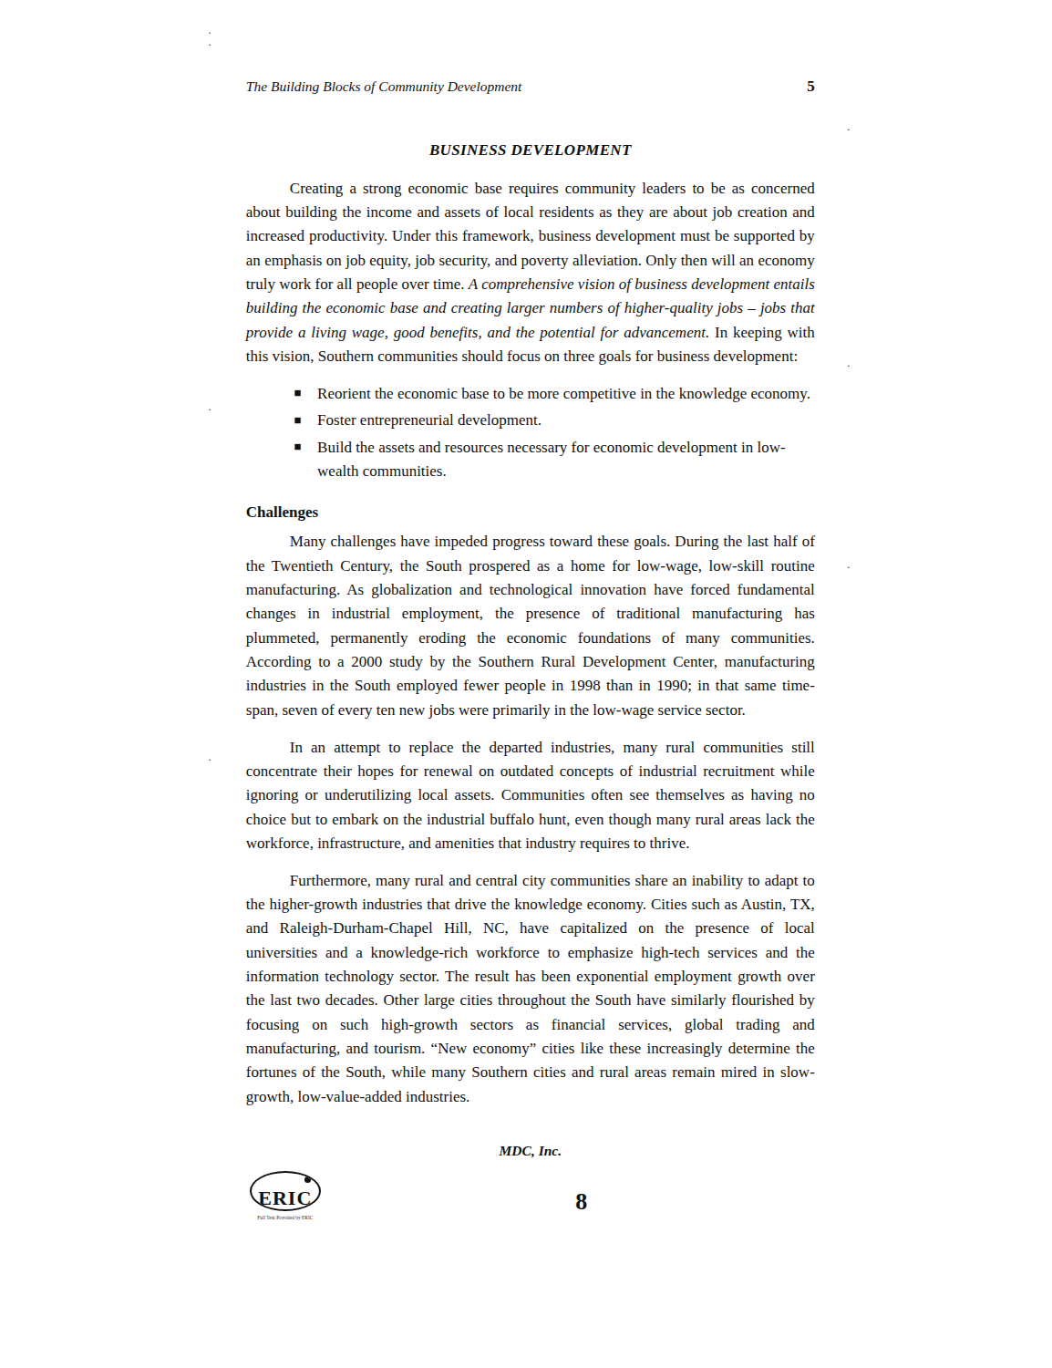.
.
.
.
.
.
.
The Building Blocks of Community Development 5
BUSINESS DEVELOPMENT
Creating a strong economic base requires community leaders to be as concerned about building the income and assets of local residents as they are about job creation and increased productivity. Under this framework, business development must be supported by an emphasis on job equity, job security, and poverty alleviation. Only then will an economy truly work for all people over time. A comprehensive vision of business development entails building the economic base and creating larger numbers of higher-quality jobs – jobs that provide a living wage, good benefits, and the potential for advancement. In keeping with this vision, Southern communities should focus on three goals for business development:
Reorient the economic base to be more competitive in the knowledge economy.
Foster entrepreneurial development.
Build the assets and resources necessary for economic development in low-wealth communities.
Challenges
Many challenges have impeded progress toward these goals. During the last half of the Twentieth Century, the South prospered as a home for low-wage, low-skill routine manufacturing. As globalization and technological innovation have forced fundamental changes in industrial employment, the presence of traditional manufacturing has plummeted, permanently eroding the economic foundations of many communities. According to a 2000 study by the Southern Rural Development Center, manufacturing industries in the South employed fewer people in 1998 than in 1990; in that same time-span, seven of every ten new jobs were primarily in the low-wage service sector.
In an attempt to replace the departed industries, many rural communities still concentrate their hopes for renewal on outdated concepts of industrial recruitment while ignoring or underutilizing local assets. Communities often see themselves as having no choice but to embark on the industrial buffalo hunt, even though many rural areas lack the workforce, infrastructure, and amenities that industry requires to thrive.
Furthermore, many rural and central city communities share an inability to adapt to the higher-growth industries that drive the knowledge economy. Cities such as Austin, TX, and Raleigh-Durham-Chapel Hill, NC, have capitalized on the presence of local universities and a knowledge-rich workforce to emphasize high-tech services and the information technology sector. The result has been exponential employment growth over the last two decades. Other large cities throughout the South have similarly flourished by focusing on such high-growth sectors as financial services, global trading and manufacturing, and tourism. “New economy” cities like these increasingly determine the fortunes of the South, while many Southern cities and rural areas remain mired in slow-growth, low-value-added industries.
MDC, Inc.
ERIC
Full Text Provided by ERIC
8